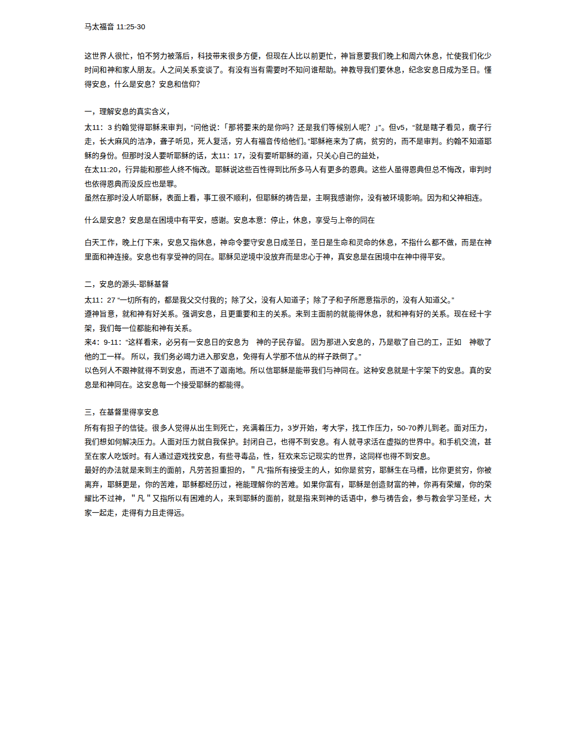马太福音 11:25-30
这世界人很忙，怕不努力被落后，科技带来很多方便，但现在人比以前更忙，神旨意要我们晚上和周六休息，忙使我们化少时间和神和家人朋友。人之间关系变谈了。有没有当有需要时不知问谁帮助。神教导我们要休息，纪念安息日成为圣日。懂得安息，什么是安息？安息和信仰？
一，理解安息的真实含义，
太11：3 约翰觉得耶稣来审判，“问他说：「那将要来的是你吗？还是我们等候别人呢？」”。但v5，“就是瞎子看见，瘸子行走，长大麻风的洁净，聋子听见，死人复活，穷人有福音传给他们。”耶稣袘来为了病，贫穷的，而不是审判。约翰不知道耶稣的身份。但那时没人要听耶稣的话，太11：17，没有要听耶稣的道，只关心自己的益处，
在太11:20，行异能和那些人终不悔改。耶稣说这些百性得到比所多马人有更多的恩典。这些人虽得恩典但总不悔改，审判时也依得恩典而没反应也是罪。
虽然在那时没人听耶稣，表面上看，事工很不顺利，但耶稣的祷告是，主啊我感谢你，没有被环境影响。因为和父神相连。
什么是安息？安息是在困境中有平安，感谢。安息本意：停止，休息，享受与上帝的同在
白天工作，晚上仃下来，安息又指休息，神命令要守安息日成圣日，圣日是生命和灵命的休息，不指什么都不做，而是在神里面和神连接。安息也有享受神的同在。耶稣见逆境中没放弃而是忠心于神，真安息是在困境中在神中得平安。
二，安息的源头-耶稣基督
太11：27 “一切所有的，都是我父交付我的；除了父，没有人知道子；除了子和子所愿意指示的，没有人知道父。”
遵神旨意，就和神有好关系。强调安息，且更重要和主的关系。来到主面前的就能得休息，就和神有好的关系。现在经十字架，我们每一位都能和神有关系。
来4：9-11：“这样看来，必另有一安息日的安息为　神的子民存留。 因为那进入安息的，乃是歇了自己的工，正如　神歇了他的工一样。 所以，我们务必竭力进入那安息，免得有人学那不信从的样子跌倒了。”
以色列人不跟神就得不到安息，而进不了迦南地。所以信耶稣是能带我们与神同在。这种安息就是十字架下的安息。真的安息是和神同在。这安息每一个接受耶稣的都能得。
三，在基督里得享安息
所有有担子的信徒。很多人觉得从出生到死亡，充满着压力，3岁开始，考大学，找工作压力，50-70养儿到老。面对压力，我们想如何解决压力。人面对压力就自我保护。封闭自己，也得不到安息。有人就寻求活在虚拟的世界中。和手机交流，甚至在家人吃饭时。有人通过遊戏找安息，有些寻毒品，性，狂欢来忘记现实的世界，这同样也得不到安息。
最好的办法就是来到主的面前，凡劳苦担重担的，＂凡"指所有接受主的人，如你是贫穷，耶稣生在马槽，比你更贫穷，你被离弃，耶稣更是，你的苦难，耶稣都经历过，袘能理解你的苦难。如果你富有，耶稣是创造财富的神，你再有荣耀，你的荣耀比不过神，＂凡＂又指所以有困难的人，来到耶稣的面前，就是指来到神的话语中，参与祷告会，参与教会学习圣经，大家一起走，走得有力且走得远。